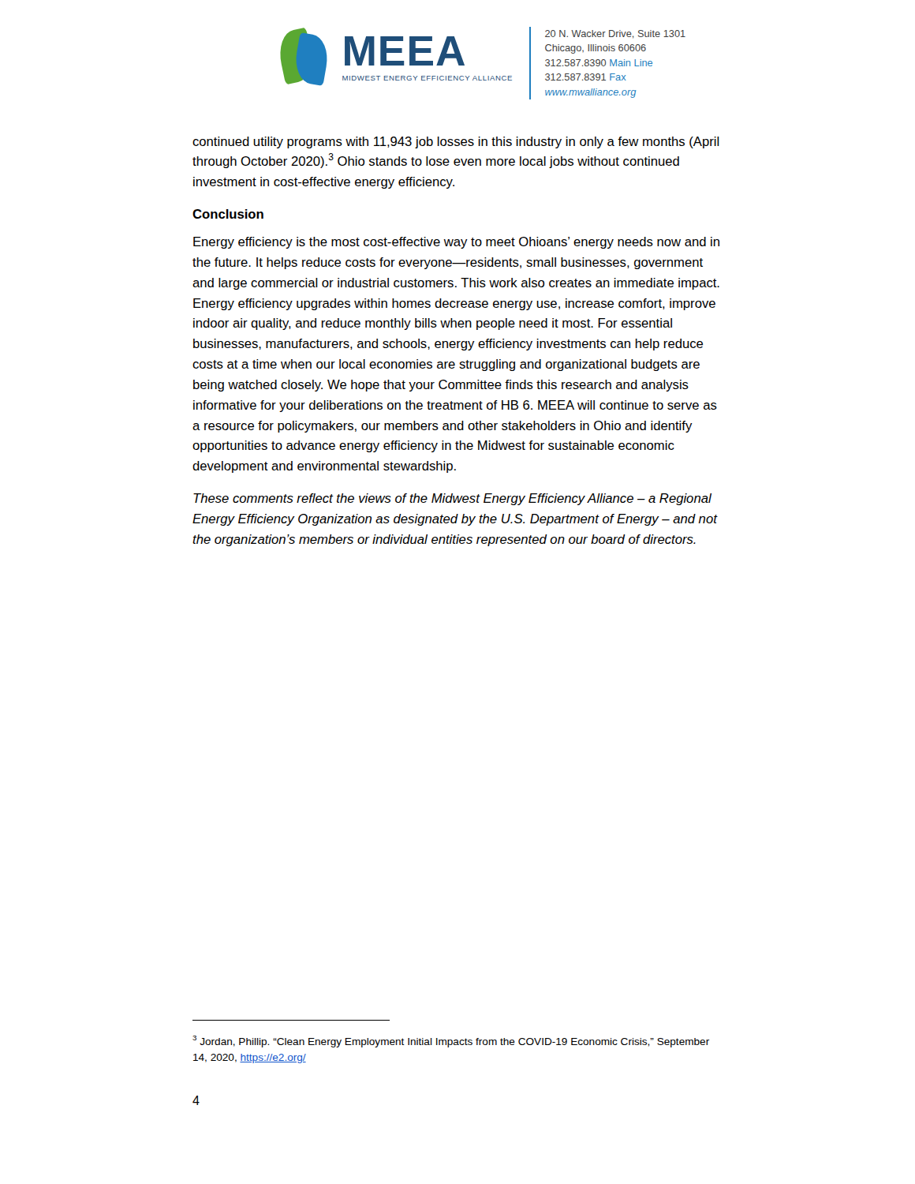MEEA
MIDWEST ENERGY EFFICIENCY ALLIANCE
20 N. Wacker Drive, Suite 1301
Chicago, Illinois 60606
312.587.8390 Main Line
312.587.8391 Fax
www.mwalliance.org
continued utility programs with 11,943 job losses in this industry in only a few months (April through October 2020).3 Ohio stands to lose even more local jobs without continued investment in cost-effective energy efficiency.
Conclusion
Energy efficiency is the most cost-effective way to meet Ohioans’ energy needs now and in the future. It helps reduce costs for everyone—residents, small businesses, government and large commercial or industrial customers. This work also creates an immediate impact. Energy efficiency upgrades within homes decrease energy use, increase comfort, improve indoor air quality, and reduce monthly bills when people need it most. For essential businesses, manufacturers, and schools, energy efficiency investments can help reduce costs at a time when our local economies are struggling and organizational budgets are being watched closely. We hope that your Committee finds this research and analysis informative for your deliberations on the treatment of HB 6. MEEA will continue to serve as a resource for policymakers, our members and other stakeholders in Ohio and identify opportunities to advance energy efficiency in the Midwest for sustainable economic development and environmental stewardship.
These comments reflect the views of the Midwest Energy Efficiency Alliance – a Regional Energy Efficiency Organization as designated by the U.S. Department of Energy – and not the organization’s members or individual entities represented on our board of directors.
3 Jordan, Phillip. “Clean Energy Employment Initial Impacts from the COVID-19 Economic Crisis,” September 14, 2020, https://e2.org/
4